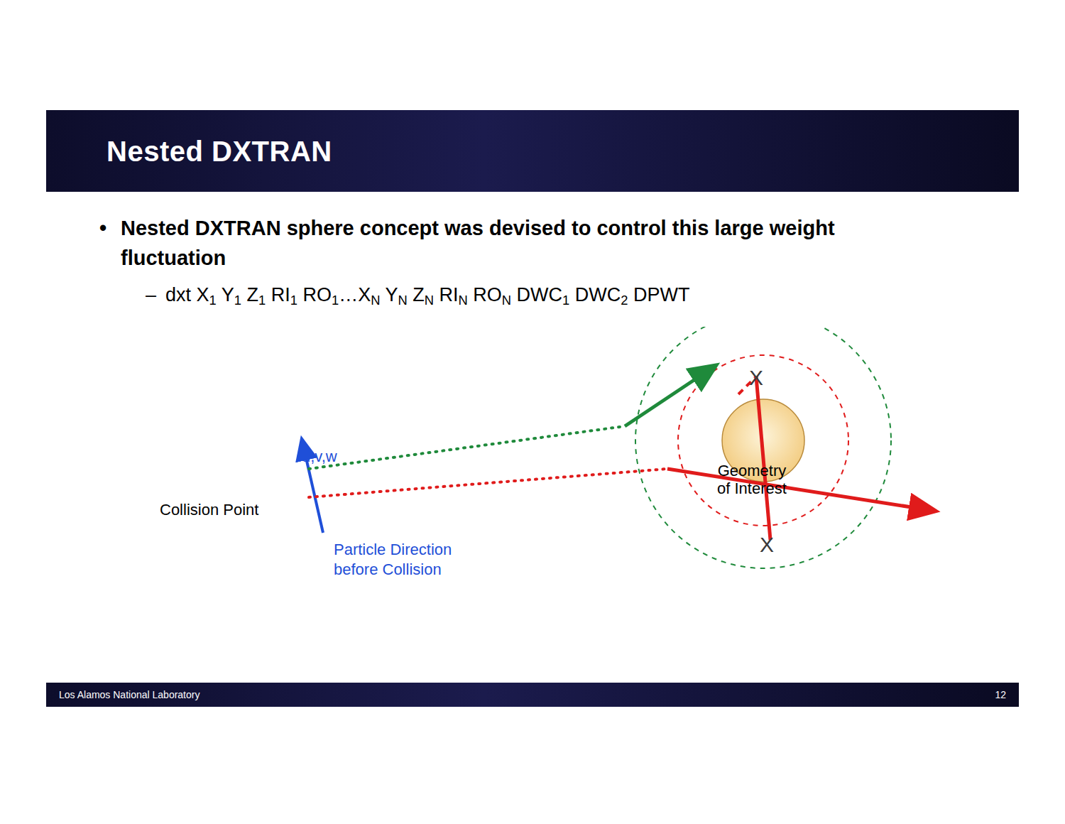Nested DXTRAN
• Nested DXTRAN sphere concept was devised to control this large weight fluctuation
– dxt X1 Y1 Z1 RI1 RO1…XN YN ZN RIN RON DWC1 DWC2 DPWT
u,v,w
Collision Point
Particle Direction
before Collision
Geometry
of Interest
X
X
Los Alamos National Laboratory 12